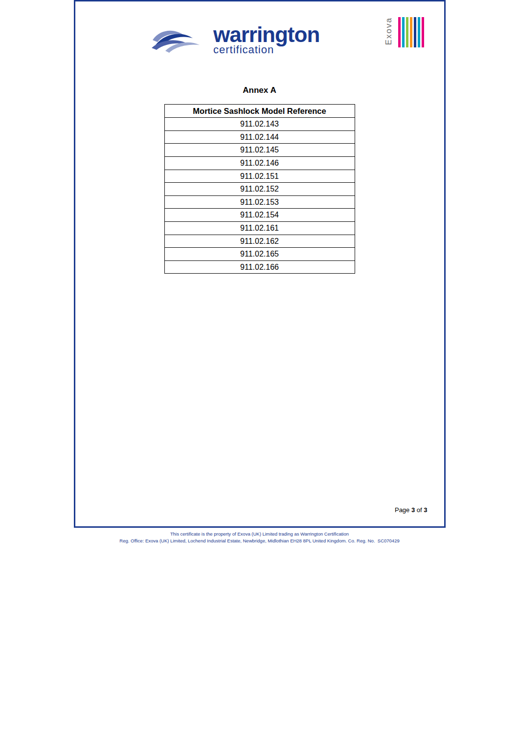warrington
certification
Exova
Annex A
| Mortice Sashlock Model Reference |
| --- |
| 911.02.143 |
| 911.02.144 |
| 911.02.145 |
| 911.02.146 |
| 911.02.151 |
| 911.02.152 |
| 911.02.153 |
| 911.02.154 |
| 911.02.161 |
| 911.02.162 |
| 911.02.165 |
| 911.02.166 |
Page 3 of 3
This certificate is the property of Exova (UK) Limited trading as Warrington Certification
Reg. Office: Exova (UK) Limited, Lochend Industrial Estate, Newbridge, Midlothian EH28 8PL United Kingdom. Co. Reg. No. SC070429